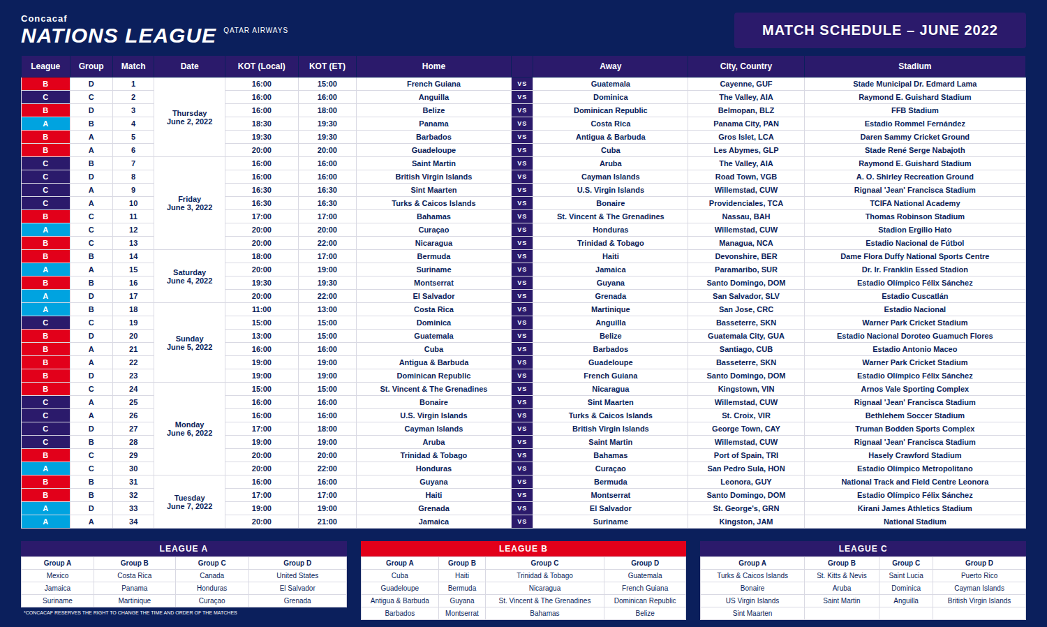Concacaf
NATIONS LEAGUE
QATAR AIRWAYS
MATCH SCHEDULE – JUNE 2022
| League | Group | Match | Date | KOT (Local) | KOT (ET) | Home | | Away | City, Country | Stadium |
| --- | --- | --- | --- | --- | --- | --- | --- | --- | --- | --- |
| B | D | 1 | Thursday June 2, 2022 | 16:00 | 15:00 | French Guiana | VS | Guatemala | Cayenne, GUF | Stade Municipal Dr. Edmard Lama |
| C | C | 2 | 16:00 | 16:00 | Anguilla | VS | Dominica | The Valley, AIA | Raymond E. Guishard Stadium |
| B | D | 3 | 16:00 | 18:00 | Belize | VS | Dominican Republic | Belmopan, BLZ | FFB Stadium |
| A | B | 4 | 18:30 | 19:30 | Panama | VS | Costa Rica | Panama City, PAN | Estadio Rommel Fernández |
| B | A | 5 | 19:30 | 19:30 | Barbados | VS | Antigua & Barbuda | Gros Islet, LCA | Daren Sammy Cricket Ground |
| B | A | 6 | 20:00 | 20:00 | Guadeloupe | VS | Cuba | Les Abymes, GLP | Stade René Serge Nabajoth |
| C | B | 7 | Friday June 3, 2022 | 16:00 | 16:00 | Saint Martin | VS | Aruba | The Valley, AIA | Raymond E. Guishard Stadium |
| C | D | 8 | 16:00 | 16:00 | British Virgin Islands | VS | Cayman Islands | Road Town, VGB | A. O. Shirley Recreation Ground |
| C | A | 9 | 16:30 | 16:30 | Sint Maarten | VS | U.S. Virgin Islands | Willemstad, CUW | Rignaal 'Jean' Francisca Stadium |
| C | A | 10 | 16:30 | 16:30 | Turks & Caicos Islands | VS | Bonaire | Providenciales, TCA | TCIFA National Academy |
| B | C | 11 | 17:00 | 17:00 | Bahamas | VS | St. Vincent & The Grenadines | Nassau, BAH | Thomas Robinson Stadium |
| A | C | 12 | 20:00 | 20:00 | Curaçao | VS | Honduras | Willemstad, CUW | Stadion Ergilio Hato |
| B | C | 13 | 20:00 | 22:00 | Nicaragua | VS | Trinidad & Tobago | Managua, NCA | Estadio Nacional de Fútbol |
| B | B | 14 | Saturday June 4, 2022 | 18:00 | 17:00 | Bermuda | VS | Haiti | Devonshire, BER | Dame Flora Duffy National Sports Centre |
| A | A | 15 | 20:00 | 19:00 | Suriname | VS | Jamaica | Paramaribo, SUR | Dr. Ir. Franklin Essed Stadion |
| B | B | 16 | 19:30 | 19:30 | Montserrat | VS | Guyana | Santo Domingo, DOM | Estadio Olímpico Félix Sánchez |
| A | D | 17 | 20:00 | 22:00 | El Salvador | VS | Grenada | San Salvador, SLV | Estadio Cuscatlán |
| A | B | 18 | Sunday June 5, 2022 | 11:00 | 13:00 | Costa Rica | VS | Martinique | San Jose, CRC | Estadio Nacional |
| C | C | 19 | 15:00 | 15:00 | Dominica | VS | Anguilla | Basseterre, SKN | Warner Park Cricket Stadium |
| B | D | 20 | 13:00 | 15:00 | Guatemala | VS | Belize | Guatemala City, GUA | Estadio Nacional Doroteo Guamuch Flores |
| B | A | 21 | 16:00 | 16:00 | Cuba | VS | Barbados | Santiago, CUB | Estadio Antonio Maceo |
| B | A | 22 | 19:00 | 19:00 | Antigua & Barbuda | VS | Guadeloupe | Basseterre, SKN | Warner Park Cricket Stadium |
| B | D | 23 | 19:00 | 19:00 | Dominican Republic | VS | French Guiana | Santo Domingo, DOM | Estadio Olímpico Félix Sánchez |
| B | C | 24 | Monday June 6, 2022 | 15:00 | 15:00 | St. Vincent & The Grenadines | VS | Nicaragua | Kingstown, VIN | Arnos Vale Sporting Complex |
| C | A | 25 | 16:00 | 16:00 | Bonaire | VS | Sint Maarten | Willemstad, CUW | Rignaal 'Jean' Francisca Stadium |
| C | A | 26 | 16:00 | 16:00 | U.S. Virgin Islands | VS | Turks & Caicos Islands | St. Croix, VIR | Bethlehem Soccer Stadium |
| C | D | 27 | 17:00 | 18:00 | Cayman Islands | VS | British Virgin Islands | George Town, CAY | Truman Bodden Sports Complex |
| C | B | 28 | 19:00 | 19:00 | Aruba | VS | Saint Martin | Willemstad, CUW | Rignaal 'Jean' Francisca Stadium |
| B | C | 29 | 20:00 | 20:00 | Trinidad & Tobago | VS | Bahamas | Port of Spain, TRI | Hasely Crawford Stadium |
| A | C | 30 | 20:00 | 22:00 | Honduras | VS | Curaçao | San Pedro Sula, HON | Estadio Olímpico Metropolitano |
| B | B | 31 | Tuesday June 7, 2022 | 16:00 | 16:00 | Guyana | VS | Bermuda | Leonora, GUY | National Track and Field Centre Leonora |
| B | B | 32 | 17:00 | 17:00 | Haiti | VS | Montserrat | Santo Domingo, DOM | Estadio Olímpico Félix Sánchez |
| A | D | 33 | 19:00 | 19:00 | Grenada | VS | El Salvador | St. George's, GRN | Kirani James Athletics Stadium |
| A | A | 34 | 20:00 | 21:00 | Jamaica | VS | Suriname | Kingston, JAM | National Stadium |
LEAGUE A
| Group A | Group B | Group C | Group D |
| --- | --- | --- | --- |
| Mexico | Costa Rica | Canada | United States |
| Jamaica | Panama | Honduras | El Salvador |
| Suriname | Martinique | Curaçao | Grenada |
*CONCACAF RESERVES THE RIGHT TO CHANGE THE TIME AND ORDER OF THE MATCHES
LEAGUE B
| Group A | Group B | Group C | Group D |
| --- | --- | --- | --- |
| Cuba | Haiti | Trinidad & Tobago | Guatemala |
| Guadeloupe | Bermuda | Nicaragua | French Guiana |
| Antigua & Barbuda | Guyana | St. Vincent & The Grenadines | Dominican Republic |
| Barbados | Montserrat | Bahamas | Belize |
LEAGUE C
| Group A | Group B | Group C | Group D |
| --- | --- | --- | --- |
| Turks & Caicos Islands | St. Kitts & Nevis | Saint Lucia | Puerto Rico |
| Bonaire | Aruba | Dominica | Cayman Islands |
| US Virgin Islands | Saint Martin | Anguilla | British Virgin Islands |
| Sint Maarten | | | |